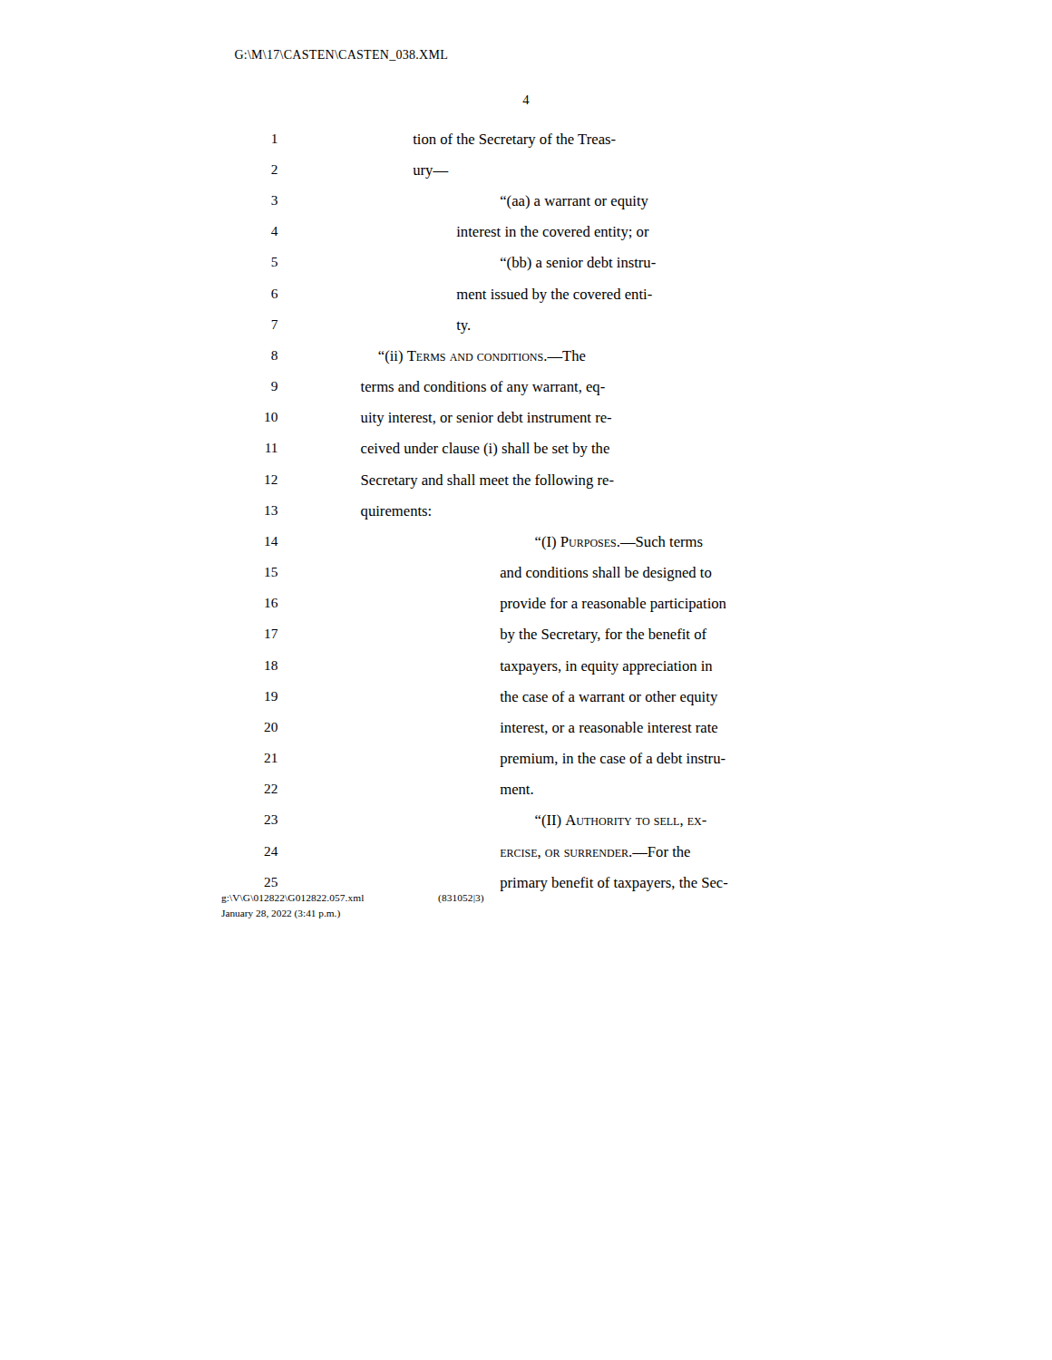G:\M\17\CASTEN\CASTEN_038.XML
4
| 1 | tion of the Secretary of the Treas- |
| 2 | ury— |
| 3 | “(aa) a warrant or equity |
| 4 | interest in the covered entity; or |
| 5 | “(bb) a senior debt instru- |
| 6 | ment issued by the covered enti- |
| 7 | ty. |
| 8 | “(ii) Terms and conditions. —The |
| 9 | terms and conditions of any warrant, eq- |
| 10 | uity interest, or senior debt instrument re- |
| 11 | ceived under clause (i) shall be set by the |
| 12 | Secretary and shall meet the following re- |
| 13 | quirements: |
| 14 | “(I) Purposes. —Such terms |
| 15 | and conditions shall be designed to |
| 16 | provide for a reasonable participation |
| 17 | by the Secretary, for the benefit of |
| 18 | taxpayers, in equity appreciation in |
| 19 | the case of a warrant or other equity |
| 20 | interest, or a reasonable interest rate |
| 21 | premium, in the case of a debt instru- |
| 22 | ment. |
| 23 | “(II) Authority to sell, ex- |
| 24 | ercise, or surrender. —For the |
| 25 | primary benefit of taxpayers, the Sec- |
g:\V\G\012822\G012822.057.xml (831052|3)
January 28, 2022 (3:41 p.m.)